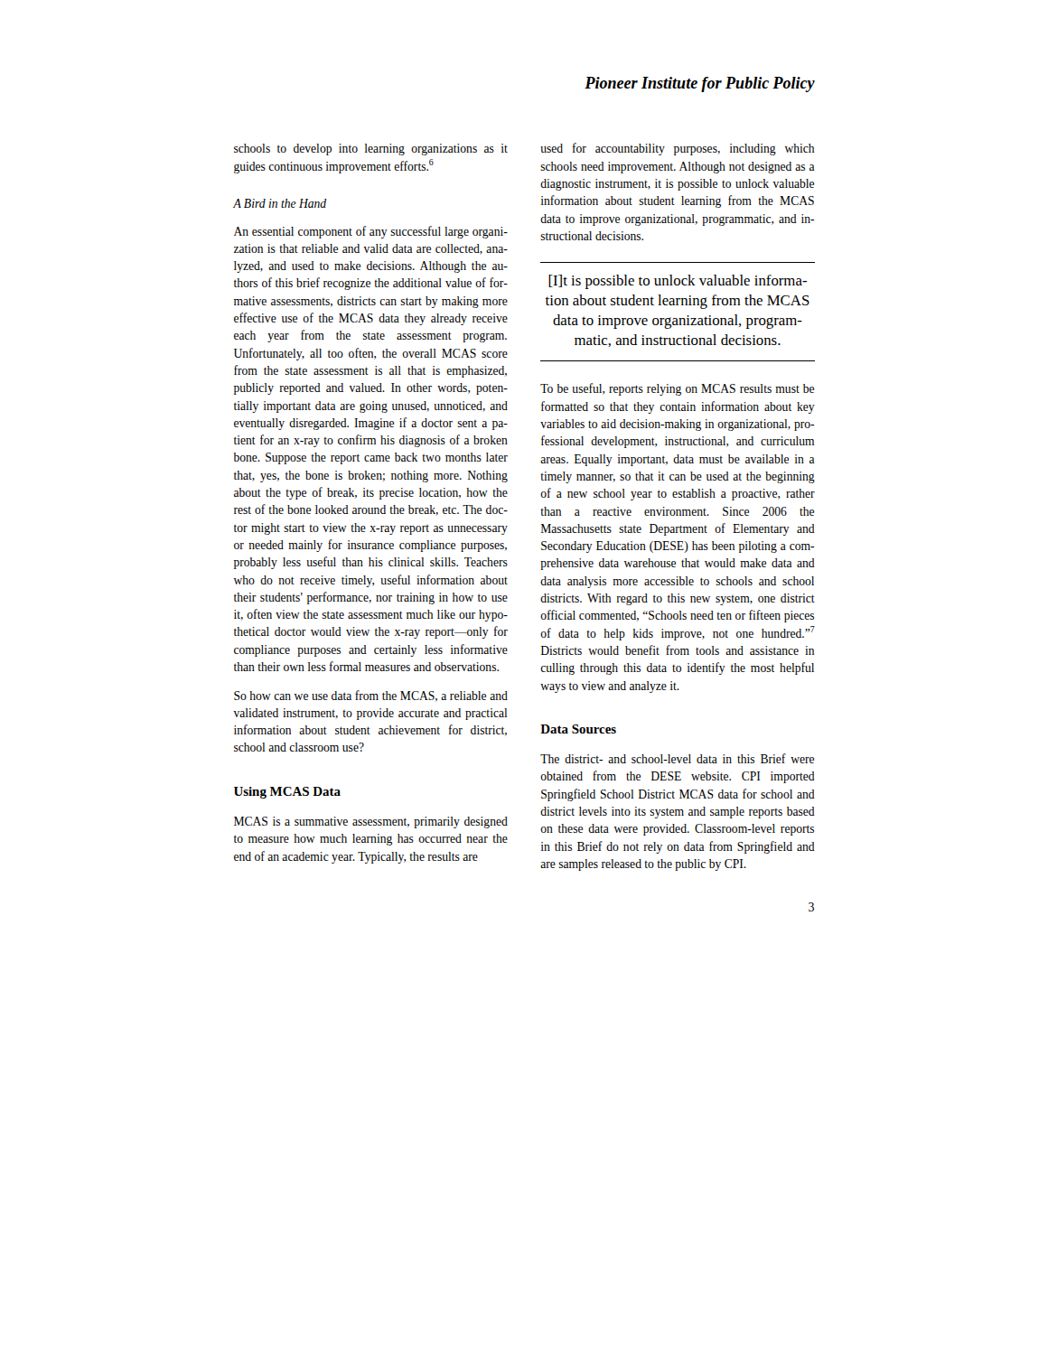Pioneer Institute for Public Policy
schools to develop into learning organizations as it guides continuous improvement efforts.6
A Bird in the Hand
An essential component of any successful large organization is that reliable and valid data are collected, analyzed, and used to make decisions. Although the authors of this brief recognize the additional value of formative assessments, districts can start by making more effective use of the MCAS data they already receive each year from the state assessment program. Unfortunately, all too often, the overall MCAS score from the state assessment is all that is emphasized, publicly reported and valued. In other words, potentially important data are going unused, unnoticed, and eventually disregarded. Imagine if a doctor sent a patient for an x-ray to confirm his diagnosis of a broken bone. Suppose the report came back two months later that, yes, the bone is broken; nothing more. Nothing about the type of break, its precise location, how the rest of the bone looked around the break, etc. The doctor might start to view the x-ray report as unnecessary or needed mainly for insurance compliance purposes, probably less useful than his clinical skills. Teachers who do not receive timely, useful information about their students' performance, nor training in how to use it, often view the state assessment much like our hypothetical doctor would view the x-ray report—only for compliance purposes and certainly less informative than their own less formal measures and observations.
So how can we use data from the MCAS, a reliable and validated instrument, to provide accurate and practical information about student achievement for district, school and classroom use?
Using MCAS Data
MCAS is a summative assessment, primarily designed to measure how much learning has occurred near the end of an academic year. Typically, the results are
used for accountability purposes, including which schools need improvement. Although not designed as a diagnostic instrument, it is possible to unlock valuable information about student learning from the MCAS data to improve organizational, programmatic, and instructional decisions.
[I]t is possible to unlock valuable information about student learning from the MCAS data to improve organizational, programmatic, and instructional decisions.
To be useful, reports relying on MCAS results must be formatted so that they contain information about key variables to aid decision-making in organizational, professional development, instructional, and curriculum areas. Equally important, data must be available in a timely manner, so that it can be used at the beginning of a new school year to establish a proactive, rather than a reactive environment. Since 2006 the Massachusetts state Department of Elementary and Secondary Education (DESE) has been piloting a comprehensive data warehouse that would make data and data analysis more accessible to schools and school districts. With regard to this new system, one district official commented, “Schools need ten or fifteen pieces of data to help kids improve, not one hundred.”7 Districts would benefit from tools and assistance in culling through this data to identify the most helpful ways to view and analyze it.
Data Sources
The district- and school-level data in this Brief were obtained from the DESE website. CPI imported Springfield School District MCAS data for school and district levels into its system and sample reports based on these data were provided. Classroom-level reports in this Brief do not rely on data from Springfield and are samples released to the public by CPI.
3